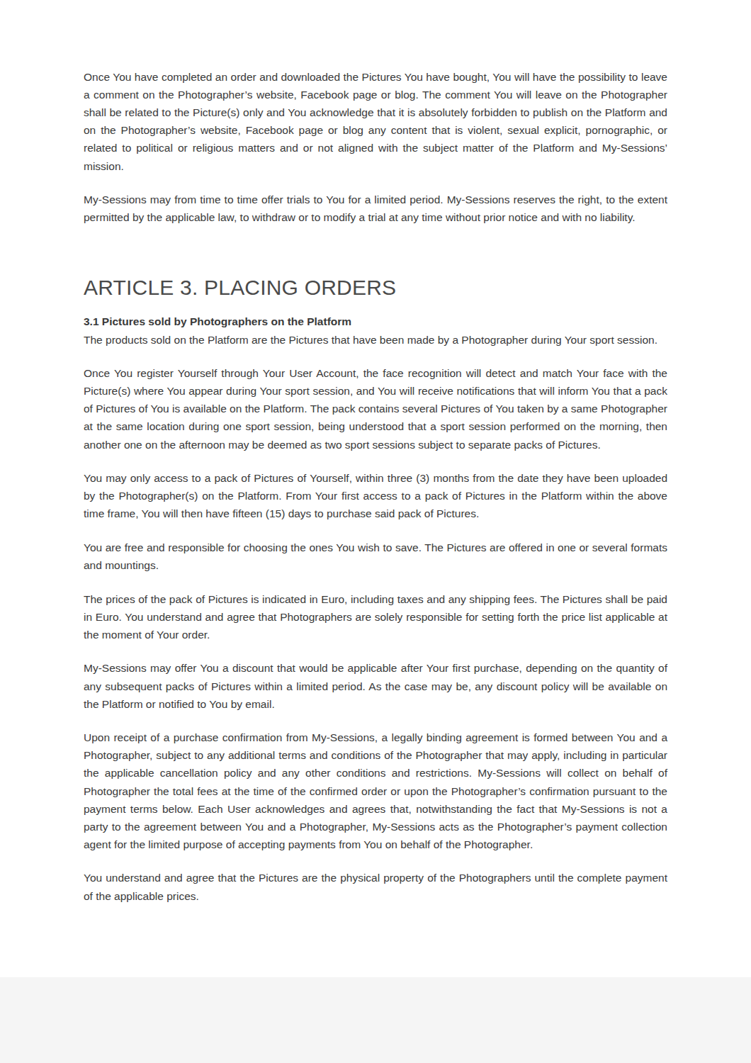Once You have completed an order and downloaded the Pictures You have bought, You will have the possibility to leave a comment on the Photographer’s website, Facebook page or blog. The comment You will leave on the Photographer shall be related to the Picture(s) only and You acknowledge that it is absolutely forbidden to publish on the Platform and on the Photographer’s website, Facebook page or blog any content that is violent, sexual explicit, pornographic, or related to political or religious matters and or not aligned with the subject matter of the Platform and My-Sessions’ mission.
My-Sessions may from time to time offer trials to You for a limited period. My-Sessions reserves the right, to the extent permitted by the applicable law, to withdraw or to modify a trial at any time without prior notice and with no liability.
ARTICLE 3. PLACING ORDERS
3.1 Pictures sold by Photographers on the Platform
The products sold on the Platform are the Pictures that have been made by a Photographer during Your sport session.
Once You register Yourself through Your User Account, the face recognition will detect and match Your face with the Picture(s) where You appear during Your sport session, and You will receive notifications that will inform You that a pack of Pictures of You is available on the Platform. The pack contains several Pictures of You taken by a same Photographer at the same location during one sport session, being understood that a sport session performed on the morning, then another one on the afternoon may be deemed as two sport sessions subject to separate packs of Pictures.
You may only access to a pack of Pictures of Yourself, within three (3) months from the date they have been uploaded by the Photographer(s) on the Platform. From Your first access to a pack of Pictures in the Platform within the above time frame, You will then have fifteen (15) days to purchase said pack of Pictures.
You are free and responsible for choosing the ones You wish to save. The Pictures are offered in one or several formats and mountings.
The prices of the pack of Pictures is indicated in Euro, including taxes and any shipping fees. The Pictures shall be paid in Euro. You understand and agree that Photographers are solely responsible for setting forth the price list applicable at the moment of Your order.
My-Sessions may offer You a discount that would be applicable after Your first purchase, depending on the quantity of any subsequent packs of Pictures within a limited period. As the case may be, any discount policy will be available on the Platform or notified to You by email.
Upon receipt of a purchase confirmation from My-Sessions, a legally binding agreement is formed between You and a Photographer, subject to any additional terms and conditions of the Photographer that may apply, including in particular the applicable cancellation policy and any other conditions and restrictions. My-Sessions will collect on behalf of Photographer the total fees at the time of the confirmed order or upon the Photographer’s confirmation pursuant to the payment terms below. Each User acknowledges and agrees that, notwithstanding the fact that My-Sessions is not a party to the agreement between You and a Photographer, My-Sessions acts as the Photographer’s payment collection agent for the limited purpose of accepting payments from You on behalf of the Photographer.
You understand and agree that the Pictures are the physical property of the Photographers until the complete payment of the applicable prices.